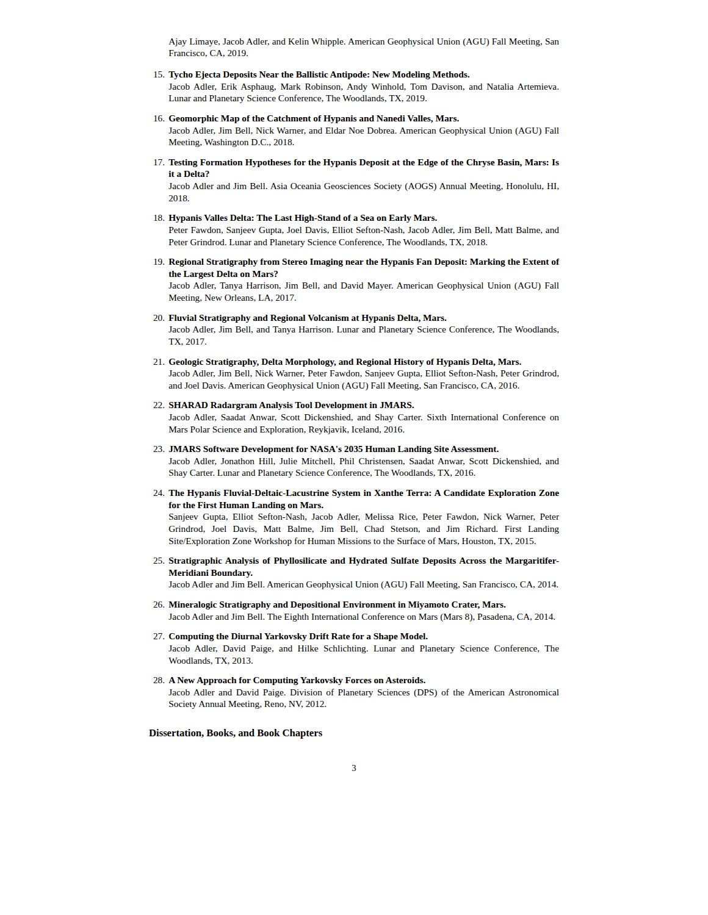Ajay Limaye, Jacob Adler, and Kelin Whipple. American Geophysical Union (AGU) Fall Meeting, San Francisco, CA, 2019.
Tycho Ejecta Deposits Near the Ballistic Antipode: New Modeling Methods. Jacob Adler, Erik Asphaug, Mark Robinson, Andy Winhold, Tom Davison, and Natalia Artemieva. Lunar and Planetary Science Conference, The Woodlands, TX, 2019.
Geomorphic Map of the Catchment of Hypanis and Nanedi Valles, Mars. Jacob Adler, Jim Bell, Nick Warner, and Eldar Noe Dobrea. American Geophysical Union (AGU) Fall Meeting, Washington D.C., 2018.
Testing Formation Hypotheses for the Hypanis Deposit at the Edge of the Chryse Basin, Mars: Is it a Delta? Jacob Adler and Jim Bell. Asia Oceania Geosciences Society (AOGS) Annual Meeting, Honolulu, HI, 2018.
Hypanis Valles Delta: The Last High-Stand of a Sea on Early Mars. Peter Fawdon, Sanjeev Gupta, Joel Davis, Elliot Sefton-Nash, Jacob Adler, Jim Bell, Matt Balme, and Peter Grindrod. Lunar and Planetary Science Conference, The Woodlands, TX, 2018.
Regional Stratigraphy from Stereo Imaging near the Hypanis Fan Deposit: Marking the Extent of the Largest Delta on Mars? Jacob Adler, Tanya Harrison, Jim Bell, and David Mayer. American Geophysical Union (AGU) Fall Meeting, New Orleans, LA, 2017.
Fluvial Stratigraphy and Regional Volcanism at Hypanis Delta, Mars. Jacob Adler, Jim Bell, and Tanya Harrison. Lunar and Planetary Science Conference, The Woodlands, TX, 2017.
Geologic Stratigraphy, Delta Morphology, and Regional History of Hypanis Delta, Mars. Jacob Adler, Jim Bell, Nick Warner, Peter Fawdon, Sanjeev Gupta, Elliot Sefton-Nash, Peter Grindrod, and Joel Davis. American Geophysical Union (AGU) Fall Meeting, San Francisco, CA, 2016.
SHARAD Radargram Analysis Tool Development in JMARS. Jacob Adler, Saadat Anwar, Scott Dickenshied, and Shay Carter. Sixth International Conference on Mars Polar Science and Exploration, Reykjavik, Iceland, 2016.
JMARS Software Development for NASA's 2035 Human Landing Site Assessment. Jacob Adler, Jonathon Hill, Julie Mitchell, Phil Christensen, Saadat Anwar, Scott Dickenshied, and Shay Carter. Lunar and Planetary Science Conference, The Woodlands, TX, 2016.
The Hypanis Fluvial-Deltaic-Lacustrine System in Xanthe Terra: A Candidate Exploration Zone for the First Human Landing on Mars. Sanjeev Gupta, Elliot Sefton-Nash, Jacob Adler, Melissa Rice, Peter Fawdon, Nick Warner, Peter Grindrod, Joel Davis, Matt Balme, Jim Bell, Chad Stetson, and Jim Richard. First Landing Site/Exploration Zone Workshop for Human Missions to the Surface of Mars, Houston, TX, 2015.
Stratigraphic Analysis of Phyllosilicate and Hydrated Sulfate Deposits Across the Margaritifer-Meridiani Boundary. Jacob Adler and Jim Bell. American Geophysical Union (AGU) Fall Meeting, San Francisco, CA, 2014.
Mineralogic Stratigraphy and Depositional Environment in Miyamoto Crater, Mars. Jacob Adler and Jim Bell. The Eighth International Conference on Mars (Mars 8), Pasadena, CA, 2014.
Computing the Diurnal Yarkovsky Drift Rate for a Shape Model. Jacob Adler, David Paige, and Hilke Schlichting. Lunar and Planetary Science Conference, The Woodlands, TX, 2013.
A New Approach for Computing Yarkovsky Forces on Asteroids. Jacob Adler and David Paige. Division of Planetary Sciences (DPS) of the American Astronomical Society Annual Meeting, Reno, NV, 2012.
Dissertation, Books, and Book Chapters
3